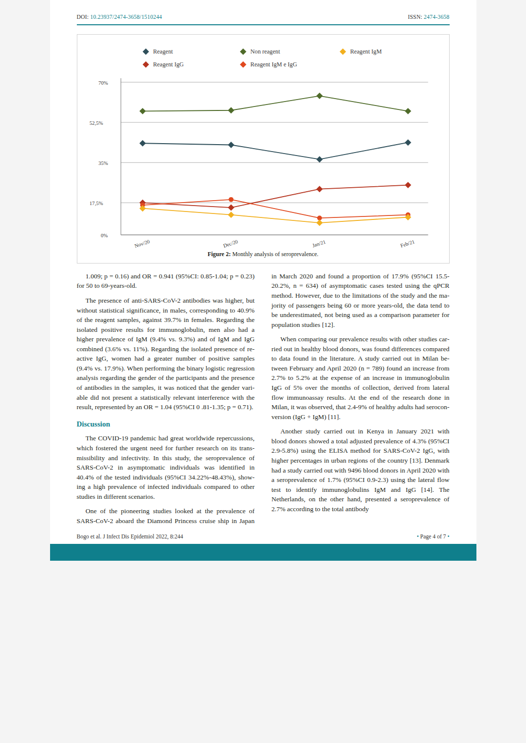DOI: 10.23937/2474-3658/1510244
ISSN: 2474-3658
Reagent Non reagent Reagent IgM Reagent IgG Reagent IgM e IgG 70% 52,5% 35% 17,5% 0% Nov/20 Dec/20 Jan/21 Feb/21
Figure 2: Monthly analysis of seroprevalence.
1.009; p = 0.16) and OR = 0.941 (95%CI: 0.85-1.04; p = 0.23) for 50 to 69-years-old.
The presence of anti-SARS-CoV-2 antibodies was higher, but without statistical significance, in males, corresponding to 40.9% of the reagent samples, against 39.7% in females. Regarding the isolated positive results for immunoglobulin, men also had a higher prevalence of IgM (9.4% vs. 9.3%) and of IgM and IgG combined (3.6% vs. 11%). Regarding the isolated presence of reactive IgG, women had a greater number of positive samples (9.4% vs. 17.9%). When performing the binary logistic regression analysis regarding the gender of the participants and the presence of antibodies in the samples, it was noticed that the gender variable did not present a statistically relevant interference with the result, represented by an OR = 1.04 (95%CI 0 .81-1.35; p = 0.71).
Discussion
The COVID-19 pandemic had great worldwide repercussions, which fostered the urgent need for further research on its transmissibility and infectivity. In this study, the seroprevalence of SARS-CoV-2 in asymptomatic individuals was identified in 40.4% of the tested individuals (95%CI 34.22%-48.43%), showing a high prevalence of infected individuals compared to other studies in different scenarios.
One of the pioneering studies looked at the prevalence of SARS-CoV-2 aboard the Diamond Princess cruise ship in Japan in March 2020 and found a proportion of 17.9% (95%CI 15.5-20.2%, n = 634) of asymptomatic cases tested using the qPCR method. However, due to the limitations of the study and the majority of passengers being 60 or more years-old, the data tend to be underestimated, not being used as a comparison parameter for population studies [12].
When comparing our prevalence results with other studies carried out in healthy blood donors, was found differences compared to data found in the literature. A study carried out in Milan between February and April 2020 (n = 789) found an increase from 2.7% to 5.2% at the expense of an increase in immunoglobulin IgG of 5% over the months of collection, derived from lateral flow immunoassay results. At the end of the research done in Milan, it was observed, that 2.4-9% of healthy adults had seroconversion (IgG + IgM) [11].
Another study carried out in Kenya in January 2021 with blood donors showed a total adjusted prevalence of 4.3% (95%CI 2.9-5.8%) using the ELISA method for SARS-CoV-2 IgG, with higher percentages in urban regions of the country [13]. Denmark had a study carried out with 9496 blood donors in April 2020 with a seroprevalence of 1.7% (95%CI 0.9-2.3) using the lateral flow test to identify immunoglobulins IgM and IgG [14]. The Netherlands, on the other hand, presented a seroprevalence of 2.7% according to the total antibody
Bogo et al. J Infect Dis Epidemiol 2022, 8:244
• Page 4 of 7 •